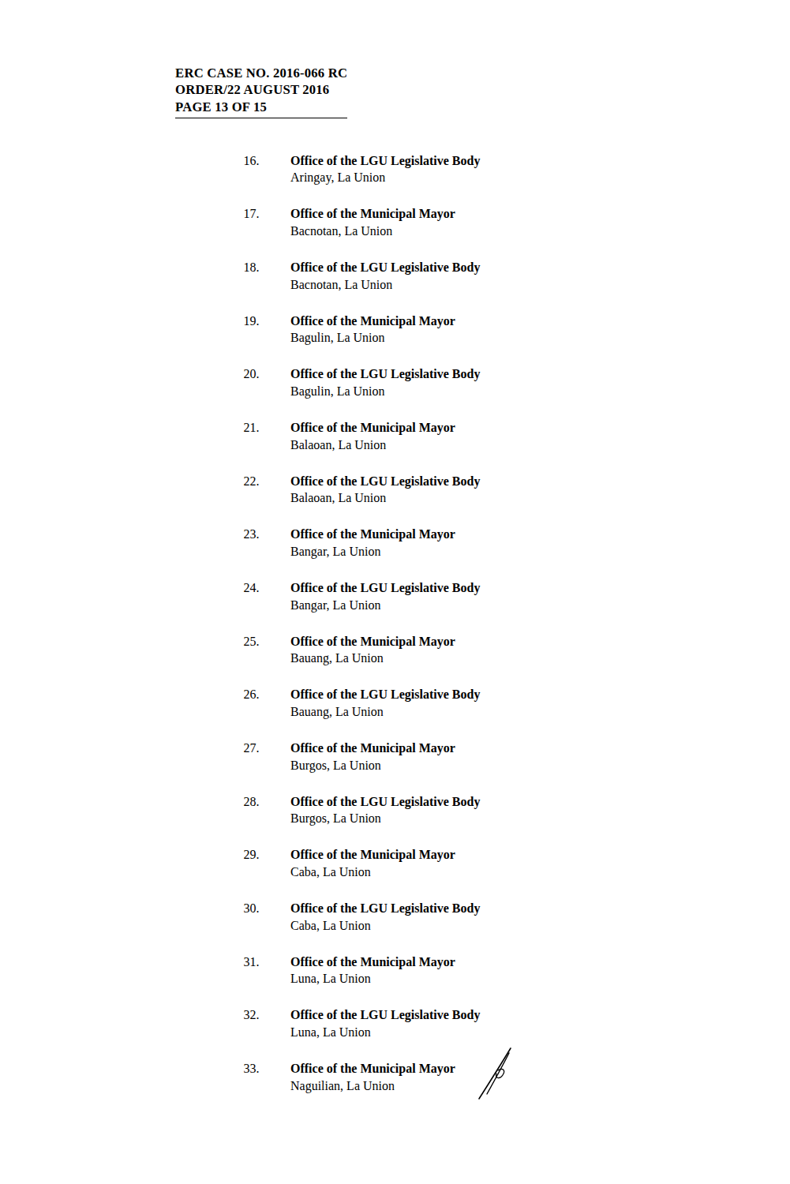ERC CASE NO. 2016-066 RC ORDER/22 AUGUST 2016 PAGE 13 OF 15
16. Office of the LGU Legislative Body
Aringay, La Union
17. Office of the Municipal Mayor
Bacnotan, La Union
18. Office of the LGU Legislative Body
Bacnotan, La Union
19. Office of the Municipal Mayor
Bagulin, La Union
20. Office of the LGU Legislative Body
Bagulin, La Union
21. Office of the Municipal Mayor
Balaoan, La Union
22. Office of the LGU Legislative Body
Balaoan, La Union
23. Office of the Municipal Mayor
Bangar, La Union
24. Office of the LGU Legislative Body
Bangar, La Union
25. Office of the Municipal Mayor
Bauang, La Union
26. Office of the LGU Legislative Body
Bauang, La Union
27. Office of the Municipal Mayor
Burgos, La Union
28. Office of the LGU Legislative Body
Burgos, La Union
29. Office of the Municipal Mayor
Caba, La Union
30. Office of the LGU Legislative Body
Caba, La Union
31. Office of the Municipal Mayor
Luna, La Union
32. Office of the LGU Legislative Body
Luna, La Union
33. Office of the Municipal Mayor
Naguilian, La Union